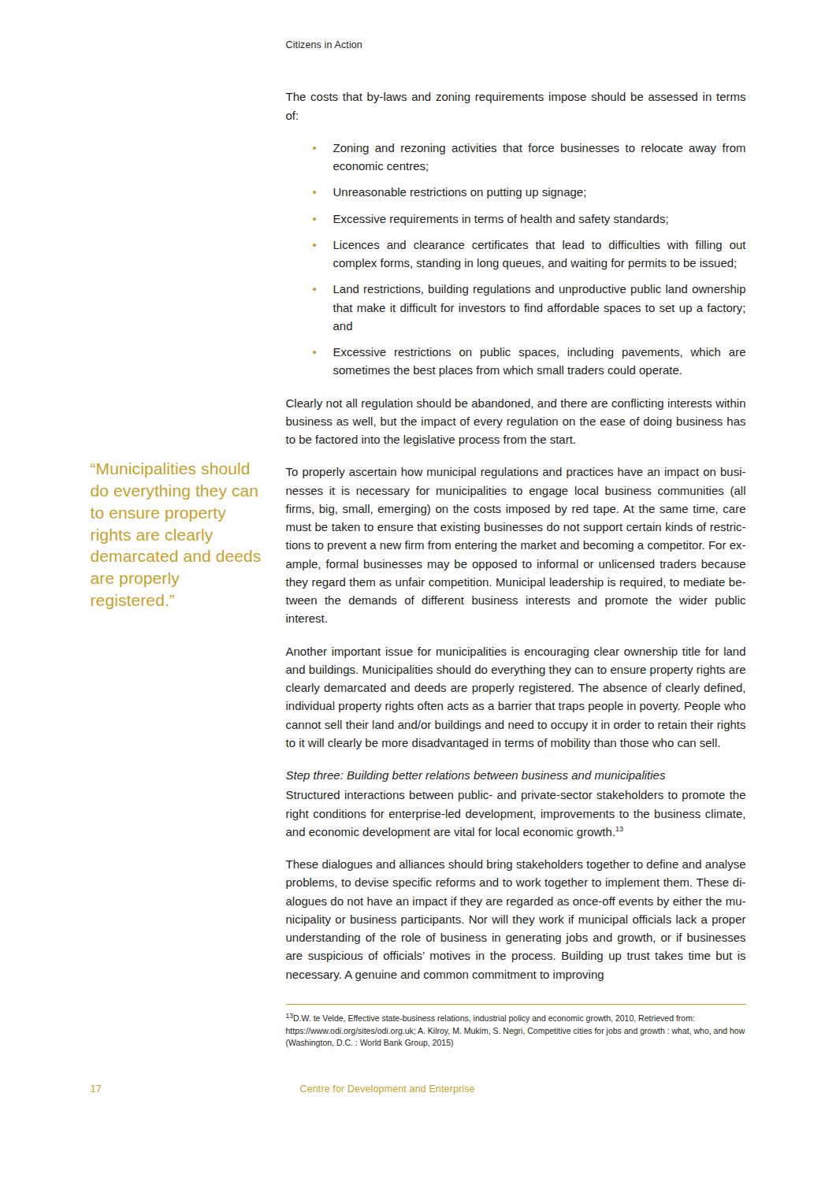Citizens in Action
“Municipalities should do everything they can to ensure property rights are clearly demarcated and deeds are properly registered.”
The costs that by-laws and zoning requirements impose should be assessed in terms of:
Zoning and rezoning activities that force businesses to relocate away from economic centres;
Unreasonable restrictions on putting up signage;
Excessive requirements in terms of health and safety standards;
Licences and clearance certificates that lead to difficulties with filling out complex forms, standing in long queues, and waiting for permits to be issued;
Land restrictions, building regulations and unproductive public land ownership that make it difficult for investors to find affordable spaces to set up a factory; and
Excessive restrictions on public spaces, including pavements, which are sometimes the best places from which small traders could operate.
Clearly not all regulation should be abandoned, and there are conflicting interests within business as well, but the impact of every regulation on the ease of doing business has to be factored into the legislative process from the start.
To properly ascertain how municipal regulations and practices have an impact on businesses it is necessary for municipalities to engage local business communities (all firms, big, small, emerging) on the costs imposed by red tape. At the same time, care must be taken to ensure that existing businesses do not support certain kinds of restrictions to prevent a new firm from entering the market and becoming a competitor. For example, formal businesses may be opposed to informal or unlicensed traders because they regard them as unfair competition. Municipal leadership is required, to mediate between the demands of different business interests and promote the wider public interest.
Another important issue for municipalities is encouraging clear ownership title for land and buildings. Municipalities should do everything they can to ensure property rights are clearly demarcated and deeds are properly registered. The absence of clearly defined, individual property rights often acts as a barrier that traps people in poverty. People who cannot sell their land and/or buildings and need to occupy it in order to retain their rights to it will clearly be more disadvantaged in terms of mobility than those who can sell.
Step three: Building better relations between business and municipalities
Structured interactions between public- and private-sector stakeholders to promote the right conditions for enterprise-led development, improvements to the business climate, and economic development are vital for local economic growth.13
These dialogues and alliances should bring stakeholders together to define and analyse problems, to devise specific reforms and to work together to implement them. These dialogues do not have an impact if they are regarded as once-off events by either the municipality or business participants. Nor will they work if municipal officials lack a proper understanding of the role of business in generating jobs and growth, or if businesses are suspicious of officials’ motives in the process. Building up trust takes time but is necessary. A genuine and common commitment to improving
13D.W. te Velde, Effective state-business relations, industrial policy and economic growth, 2010, Retrieved from: https://www.odi.org/sites/odi.org.uk; A. Kilroy, M. Mukim, S. Negri, Competitive cities for jobs and growth : what, who, and how (Washington, D.C. : World Bank Group, 2015)
17
Centre for Development and Enterprise